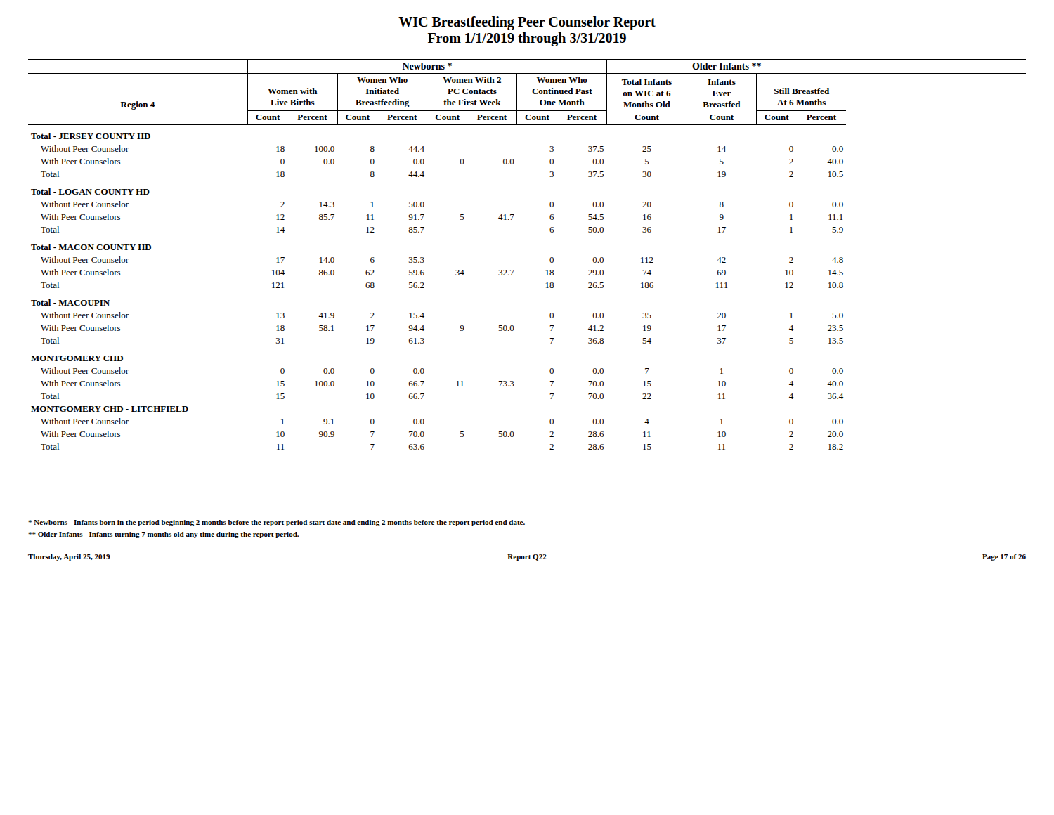WIC Breastfeeding Peer Counselor Report
From 1/1/2019 through 3/31/2019
| | Newborns * | Older Infants ** | |
| --- | --- | --- | --- |
| Region 4 | Women with Live Births | Women Who Initiated Breastfeeding | Women With 2 PC Contacts the First Week | Women Who Continued Past One Month | Total Infants on WIC at 6 Months Old | Infants Ever Breastfed | Still Breastfed At 6 Months |
| | Count | Percent | Count | Percent | Count | Percent | Count | Percent | Count | Count | Count | Percent |
| Total - JERSEY COUNTY HD | | | | | | | | | | | | |
| Without Peer Counselor | 18 | 100.0 | 8 | 44.4 | | | 3 | 37.5 | 25 | 14 | 0 | 0.0 |
| With Peer Counselors | 0 | 0.0 | 0 | 0.0 | 0 | 0.0 | 0 | 0.0 | 5 | 5 | 2 | 40.0 |
| Total | 18 | | 8 | 44.4 | | | 3 | 37.5 | 30 | 19 | 2 | 10.5 |
| Total - LOGAN COUNTY HD | | | | | | | | | | | | |
| Without Peer Counselor | 2 | 14.3 | 1 | 50.0 | | | 0 | 0.0 | 20 | 8 | 0 | 0.0 |
| With Peer Counselors | 12 | 85.7 | 11 | 91.7 | 5 | 41.7 | 6 | 54.5 | 16 | 9 | 1 | 11.1 |
| Total | 14 | | 12 | 85.7 | | | 6 | 50.0 | 36 | 17 | 1 | 5.9 |
| Total - MACON COUNTY HD | | | | | | | | | | | | |
| Without Peer Counselor | 17 | 14.0 | 6 | 35.3 | | | 0 | 0.0 | 112 | 42 | 2 | 4.8 |
| With Peer Counselors | 104 | 86.0 | 62 | 59.6 | 34 | 32.7 | 18 | 29.0 | 74 | 69 | 10 | 14.5 |
| Total | 121 | | 68 | 56.2 | | | 18 | 26.5 | 186 | 111 | 12 | 10.8 |
| Total - MACOUPIN | | | | | | | | | | | | |
| Without Peer Counselor | 13 | 41.9 | 2 | 15.4 | | | 0 | 0.0 | 35 | 20 | 1 | 5.0 |
| With Peer Counselors | 18 | 58.1 | 17 | 94.4 | 9 | 50.0 | 7 | 41.2 | 19 | 17 | 4 | 23.5 |
| Total | 31 | | 19 | 61.3 | | | 7 | 36.8 | 54 | 37 | 5 | 13.5 |
| MONTGOMERY CHD | | | | | | | | | | | | |
| Without Peer Counselor | 0 | 0.0 | 0 | 0.0 | | | 0 | 0.0 | 7 | 1 | 0 | 0.0 |
| With Peer Counselors | 15 | 100.0 | 10 | 66.7 | 11 | 73.3 | 7 | 70.0 | 15 | 10 | 4 | 40.0 |
| Total | 15 | | 10 | 66.7 | | | 7 | 70.0 | 22 | 11 | 4 | 36.4 |
| MONTGOMERY CHD - LITCHFIELD | | | | | | | | | | | | |
| Without Peer Counselor | 1 | 9.1 | 0 | 0.0 | | | 0 | 0.0 | 4 | 1 | 0 | 0.0 |
| With Peer Counselors | 10 | 90.9 | 7 | 70.0 | 5 | 50.0 | 2 | 28.6 | 11 | 10 | 2 | 20.0 |
| Total | 11 | | 7 | 63.6 | | | 2 | 28.6 | 15 | 11 | 2 | 18.2 |
* Newborns - Infants born in the period beginning 2 months before the report period start date and ending 2 months before the report period end date.
** Older Infants - Infants turning 7 months old any time during the report period.
Thursday, April 25, 2019
Report Q22
Page 17 of 26